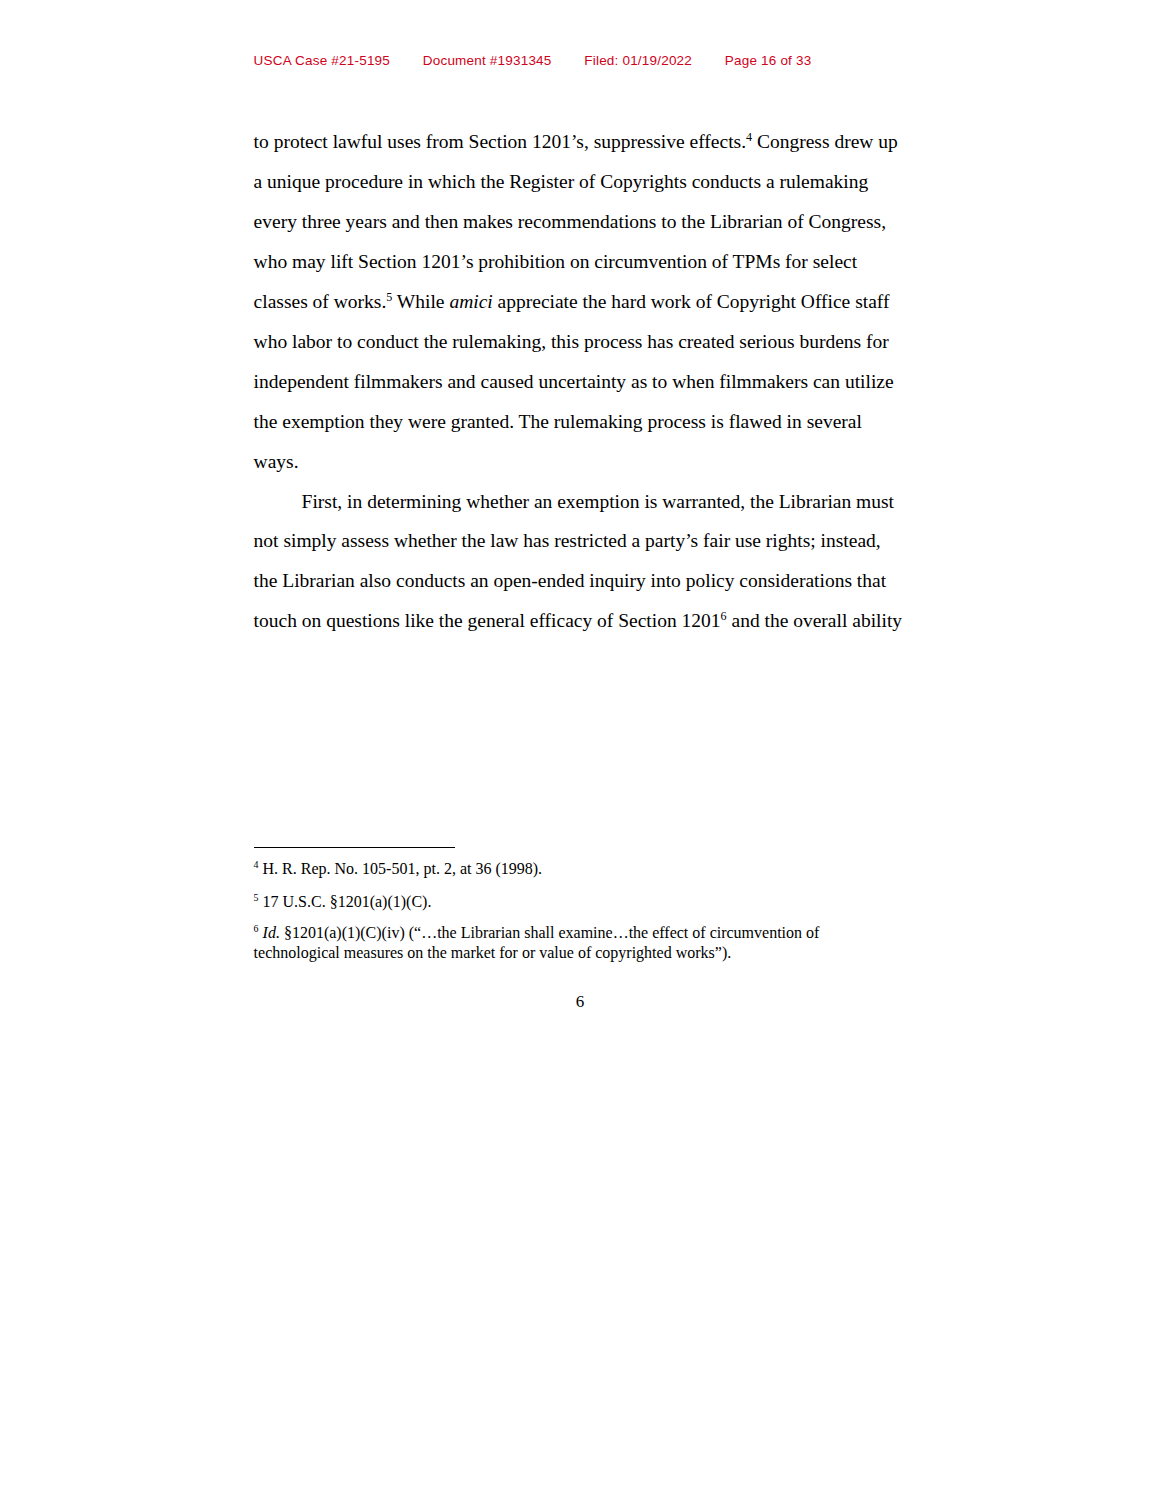USCA Case #21-5195 Document #1931345 Filed: 01/19/2022 Page 16 of 33
to protect lawful uses from Section 1201’s, suppressive effects.4 Congress drew up a unique procedure in which the Register of Copyrights conducts a rulemaking every three years and then makes recommendations to the Librarian of Congress, who may lift Section 1201’s prohibition on circumvention of TPMs for select classes of works.5 While amici appreciate the hard work of Copyright Office staff who labor to conduct the rulemaking, this process has created serious burdens for independent filmmakers and caused uncertainty as to when filmmakers can utilize the exemption they were granted. The rulemaking process is flawed in several ways.
First, in determining whether an exemption is warranted, the Librarian must not simply assess whether the law has restricted a party’s fair use rights; instead, the Librarian also conducts an open-ended inquiry into policy considerations that touch on questions like the general efficacy of Section 12016 and the overall ability
4 H. R. Rep. No. 105-501, pt. 2, at 36 (1998).
5 17 U.S.C. §1201(a)(1)(C).
6 Id. §1201(a)(1)(C)(iv) (“…the Librarian shall examine…the effect of circumvention of technological measures on the market for or value of copyrighted works”).
6